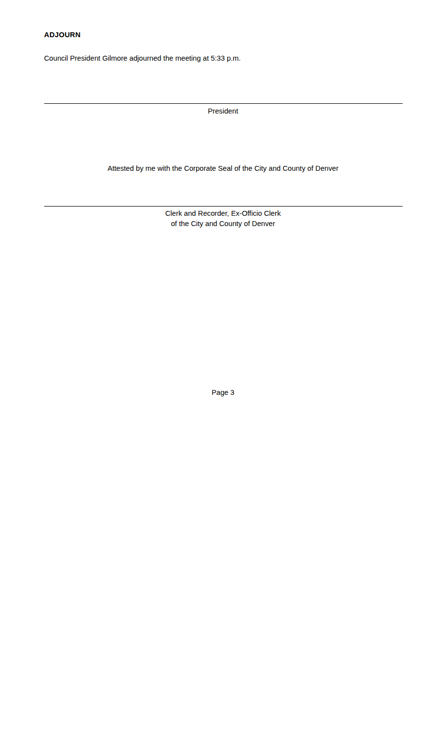ADJOURN
Council President Gilmore adjourned the meeting at 5:33 p.m.
President
Attested by me with the Corporate Seal of the City and County of Denver
Clerk and Recorder, Ex-Officio Clerk
of the City and County of Denver
Page 3